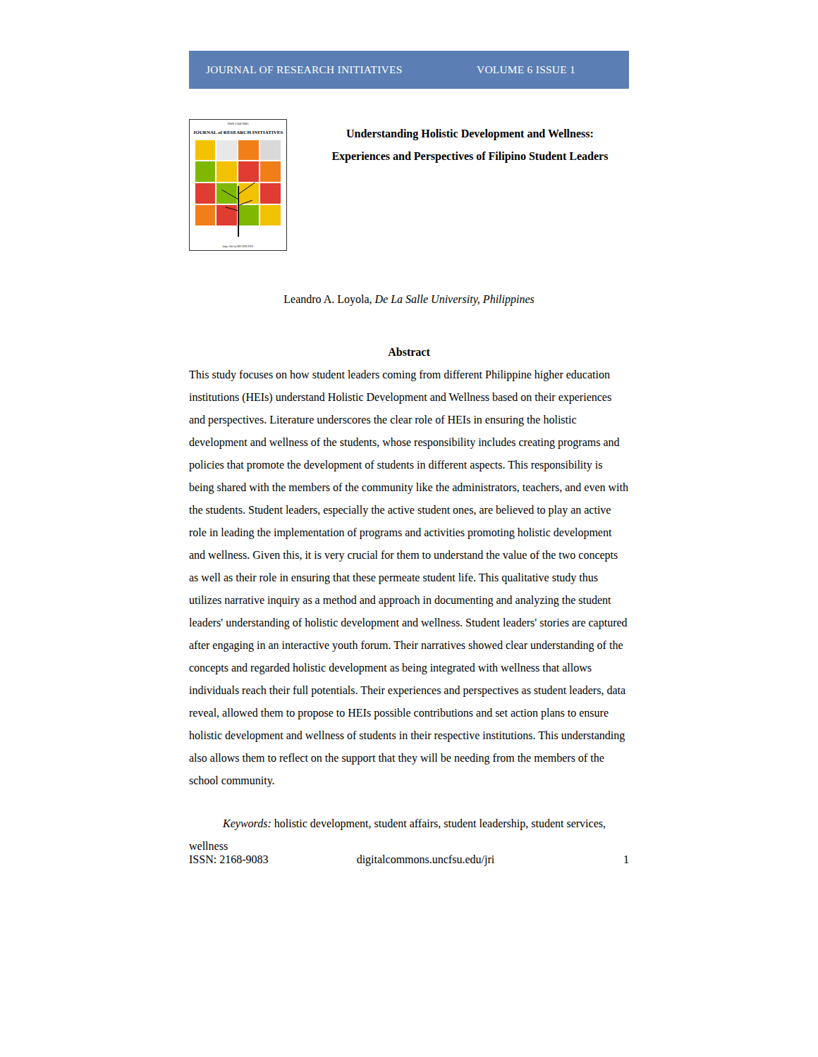JOURNAL OF RESEARCH INITIATIVES VOLUME 6 ISSUE 1 JUNE 2022
ISSN 2168-9083
JOURNAL of RESEARCH INITIATIVES
http://bit.ly/JRI-UNCFSU
Understanding Holistic Development and Wellness:
Experiences and Perspectives of Filipino Student Leaders
Leandro A. Loyola, De La Salle University, Philippines
Abstract
This study focuses on how student leaders coming from different Philippine higher education institutions (HEIs) understand Holistic Development and Wellness based on their experiences and perspectives. Literature underscores the clear role of HEIs in ensuring the holistic development and wellness of the students, whose responsibility includes creating programs and policies that promote the development of students in different aspects. This responsibility is being shared with the members of the community like the administrators, teachers, and even with the students. Student leaders, especially the active student ones, are believed to play an active role in leading the implementation of programs and activities promoting holistic development and wellness. Given this, it is very crucial for them to understand the value of the two concepts as well as their role in ensuring that these permeate student life. This qualitative study thus utilizes narrative inquiry as a method and approach in documenting and analyzing the student leaders' understanding of holistic development and wellness. Student leaders' stories are captured after engaging in an interactive youth forum. Their narratives showed clear understanding of the concepts and regarded holistic development as being integrated with wellness that allows individuals reach their full potentials. Their experiences and perspectives as student leaders, data reveal, allowed them to propose to HEIs possible contributions and set action plans to ensure holistic development and wellness of students in their respective institutions. This understanding also allows them to reflect on the support that they will be needing from the members of the school community.
Keywords: holistic development, student affairs, student leadership, student services, wellness
ISSN: 2168-9083 digitalcommons.uncfsu.edu/jri 1